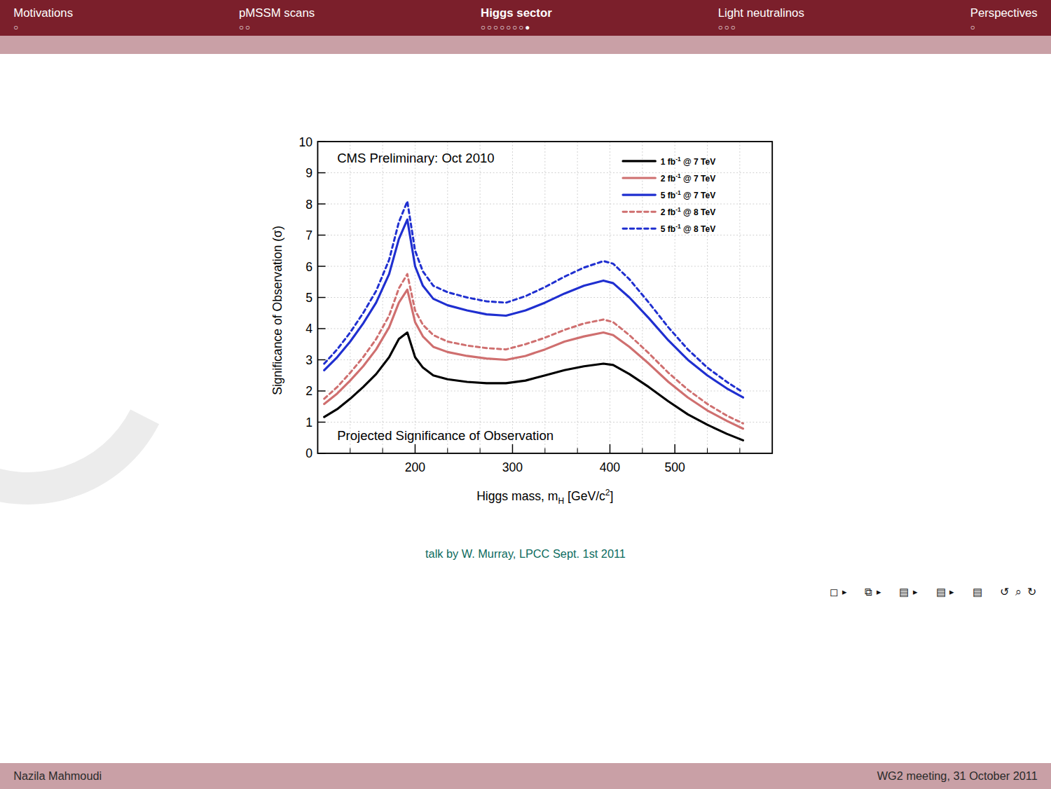Motivations
○
pMSSM scans
○○
Higgs sector
○○○○○○○●
Light neutralinos
○○○
Perspectives
○
0 1 2 3 4 5 6 7 8 9 10 200 300 400 500 Significance of Observation (σ) Higgs mass, mH [GeV/c2] CMS Preliminary: Oct 2010 Projected Significance of Observation 1 fb-1 @ 7 TeV 2 fb-1 @ 7 TeV 5 fb-1 @ 7 TeV 2 fb-1 @ 8 TeV 5 fb-1 @ 8 TeV
talk by W. Murray, LPCC Sept. 1st 2011
◻▸ ⧉▸ ▤▸ ▤▸ ▤ ↺ ⌕ ↻
Nazila Mahmoudi WG2 meeting, 31 October 2011